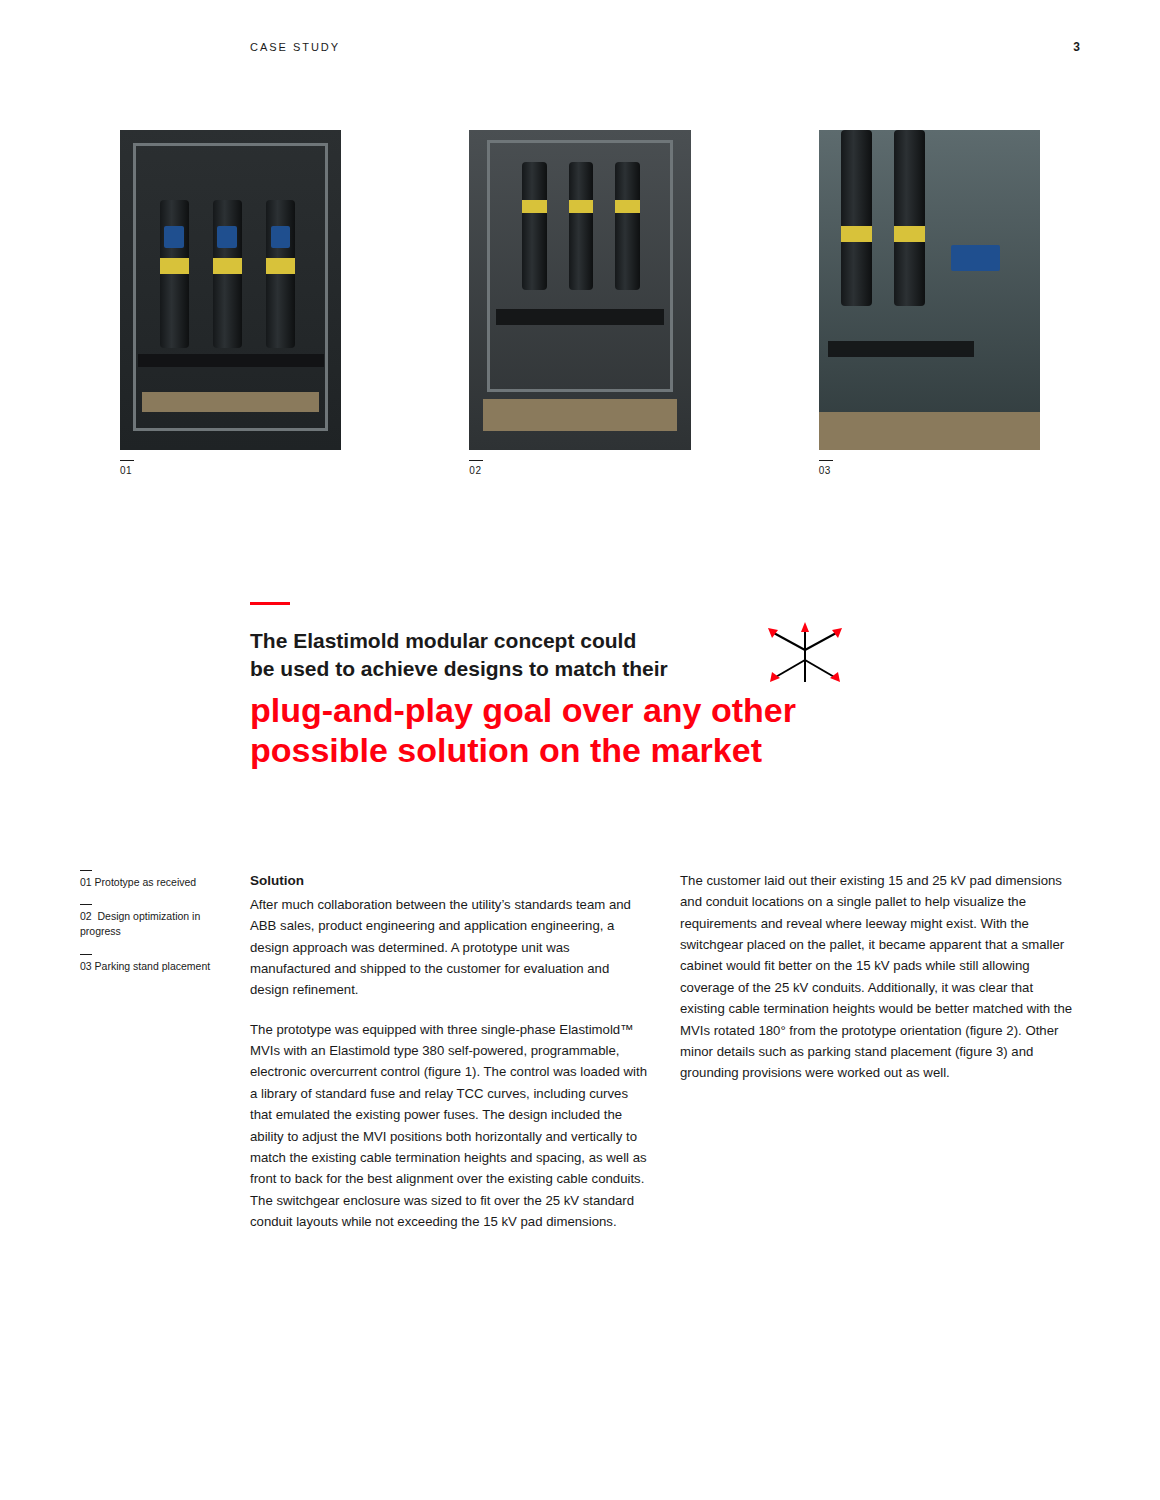CASE STUDY
3
01
02
03
The Elastimold modular concept could
be used to achieve designs to match their
plug-and-play goal over any other
possible solution on the market
01 Prototype as received
02 Design optimization in progress
03 Parking stand placement
Solution
After much collaboration between the utility’s standards team and ABB sales, product engineering and application engineering, a design approach was determined. A prototype unit was manufactured and shipped to the customer for evaluation and design refinement.
The prototype was equipped with three single-phase Elastimold™ MVIs with an Elastimold type 380 self-powered, programmable, electronic overcurrent control (figure 1). The control was loaded with a library of standard fuse and relay TCC curves, including curves that emulated the existing power fuses. The design included the ability to adjust the MVI positions both horizontally and vertically to match the existing cable termination heights and spacing, as well as front to back for the best alignment over the existing cable conduits. The switchgear enclosure was sized to fit over the 25 kV standard conduit layouts while not exceeding the 15 kV pad dimensions.
The customer laid out their existing 15 and 25 kV pad dimensions and conduit locations on a single pallet to help visualize the requirements and reveal where leeway might exist. With the switchgear placed on the pallet, it became apparent that a smaller cabinet would fit better on the 15 kV pads while still allowing coverage of the 25 kV conduits. Additionally, it was clear that existing cable termination heights would be better matched with the MVIs rotated 180° from the prototype orientation (figure 2). Other minor details such as parking stand placement (figure 3) and grounding provisions were worked out as well.